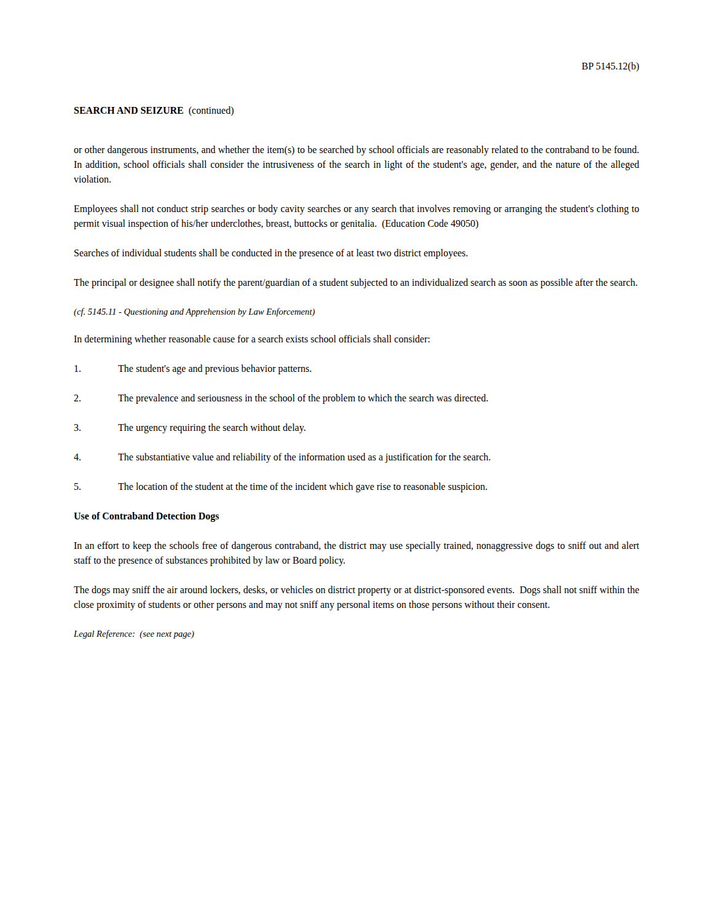BP 5145.12(b)
SEARCH AND SEIZURE (continued)
or other dangerous instruments, and whether the item(s) to be searched by school officials are reasonably related to the contraband to be found. In addition, school officials shall consider the intrusiveness of the search in light of the student's age, gender, and the nature of the alleged violation.
Employees shall not conduct strip searches or body cavity searches or any search that involves removing or arranging the student's clothing to permit visual inspection of his/her underclothes, breast, buttocks or genitalia. (Education Code 49050)
Searches of individual students shall be conducted in the presence of at least two district employees.
The principal or designee shall notify the parent/guardian of a student subjected to an individualized search as soon as possible after the search.
(cf. 5145.11 - Questioning and Apprehension by Law Enforcement)
In determining whether reasonable cause for a search exists school officials shall consider:
The student's age and previous behavior patterns.
The prevalence and seriousness in the school of the problem to which the search was directed.
The urgency requiring the search without delay.
The substantiative value and reliability of the information used as a justification for the search.
The location of the student at the time of the incident which gave rise to reasonable suspicion.
Use of Contraband Detection Dogs
In an effort to keep the schools free of dangerous contraband, the district may use specially trained, nonaggressive dogs to sniff out and alert staff to the presence of substances prohibited by law or Board policy.
The dogs may sniff the air around lockers, desks, or vehicles on district property or at district-sponsored events. Dogs shall not sniff within the close proximity of students or other persons and may not sniff any personal items on those persons without their consent.
Legal Reference: (see next page)